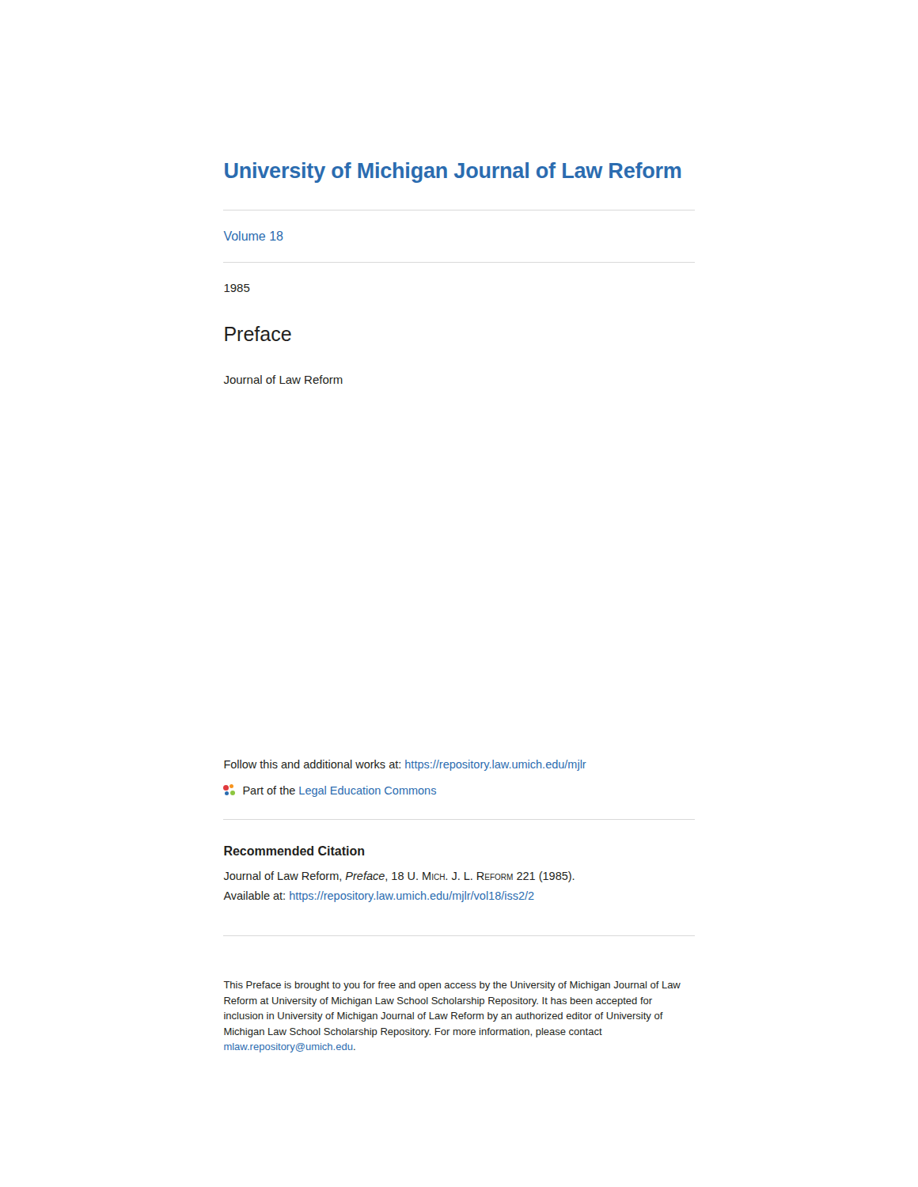University of Michigan Journal of Law Reform
Volume 18
1985
Preface
Journal of Law Reform
Follow this and additional works at: https://repository.law.umich.edu/mjlr
Part of the Legal Education Commons
Recommended Citation
Journal of Law Reform, Preface, 18 U. Mich. J. L. Reform 221 (1985).
Available at: https://repository.law.umich.edu/mjlr/vol18/iss2/2
This Preface is brought to you for free and open access by the University of Michigan Journal of Law Reform at University of Michigan Law School Scholarship Repository. It has been accepted for inclusion in University of Michigan Journal of Law Reform by an authorized editor of University of Michigan Law School Scholarship Repository. For more information, please contact mlaw.repository@umich.edu.